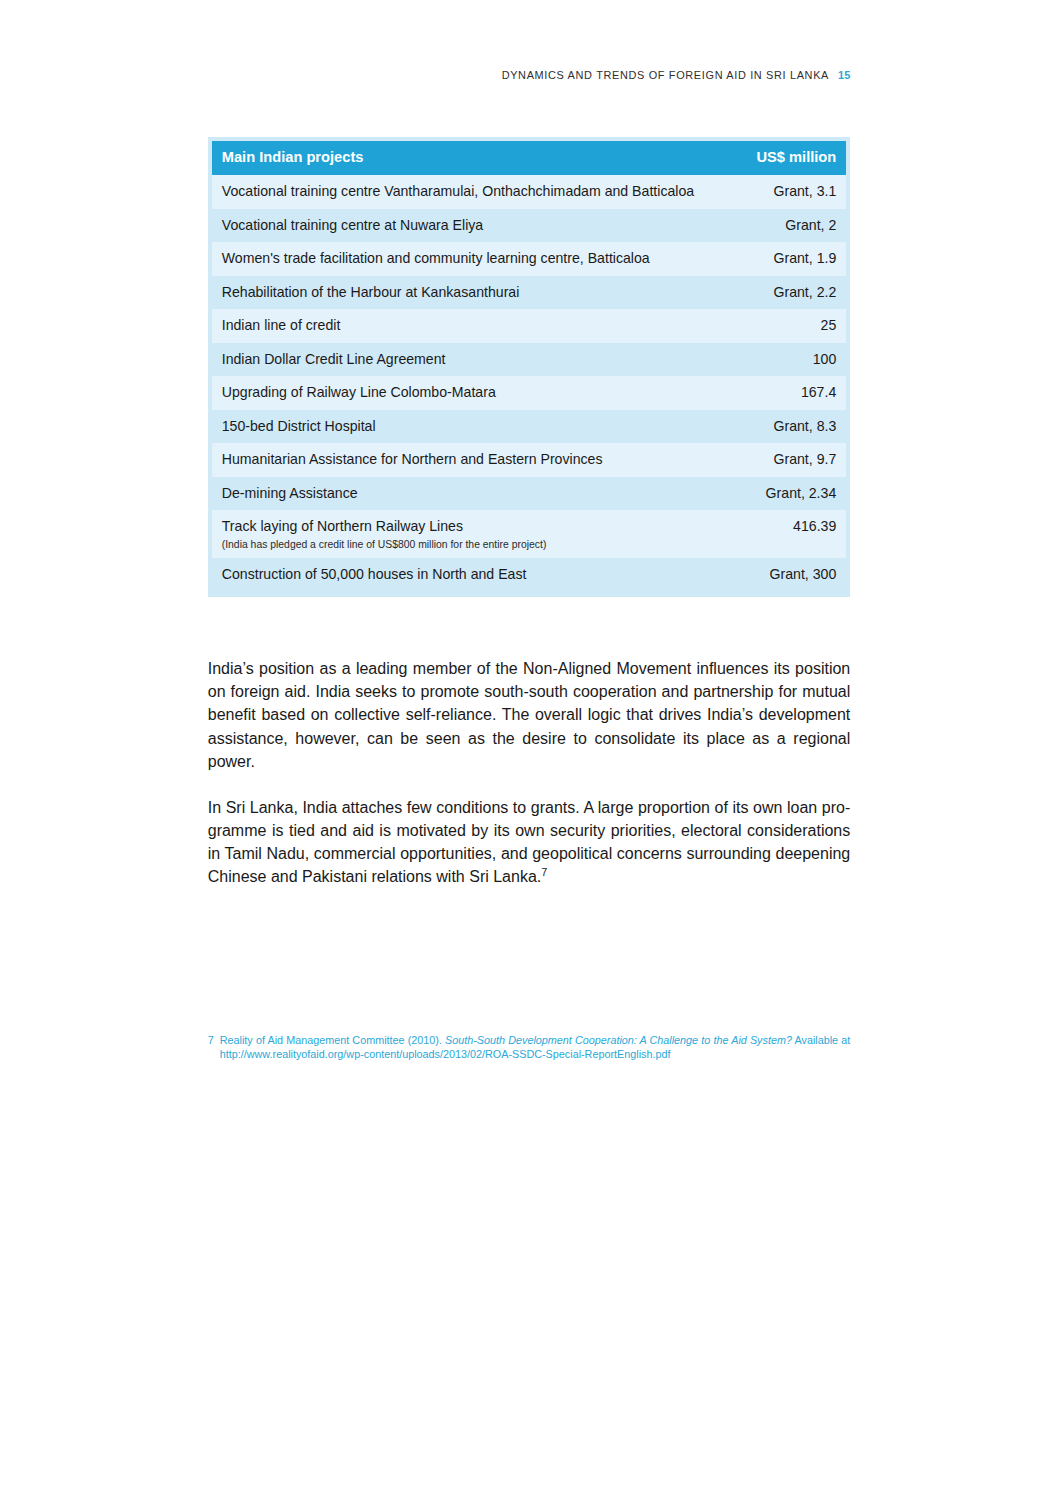Dynamics and Trends of Foreign Aid in Sri Lanka 15
| Main Indian projects | US$ million |
| --- | --- |
| Vocational training centre Vantharamulai, Onthachchimadam and Batticaloa | Grant, 3.1 |
| Vocational training centre at Nuwara Eliya | Grant, 2 |
| Women's trade facilitation and community learning centre, Batticaloa | Grant, 1.9 |
| Rehabilitation of the Harbour at Kankasanthurai | Grant, 2.2 |
| Indian line of credit | 25 |
| Indian Dollar Credit Line Agreement | 100 |
| Upgrading of Railway Line Colombo-Matara | 167.4 |
| 150-bed District Hospital | Grant, 8.3 |
| Humanitarian Assistance for Northern and Eastern Provinces | Grant, 9.7 |
| De-mining Assistance | Grant, 2.34 |
| Track laying of Northern Railway Lines (India has pledged a credit line of US$800 million for the entire project) | 416.39 |
| Construction of 50,000 houses in North and East | Grant, 300 |
India’s position as a leading member of the Non-Aligned Movement influences its position on foreign aid. India seeks to promote south-south cooperation and partnership for mutual benefit based on collective self-reliance. The overall logic that drives India’s development assistance, however, can be seen as the desire to consolidate its place as a regional power.
In Sri Lanka, India attaches few conditions to grants. A large proportion of its own loan programme is tied and aid is motivated by its own security priorities, electoral considerations in Tamil Nadu, commercial opportunities, and geopolitical concerns surrounding deepening Chinese and Pakistani relations with Sri Lanka.7
7 Reality of Aid Management Committee (2010). South-South Development Cooperation: A Challenge to the Aid System? Available at http://www.realityofaid.org/wp-content/uploads/2013/02/ROA-SSDC-Special-ReportEnglish.pdf